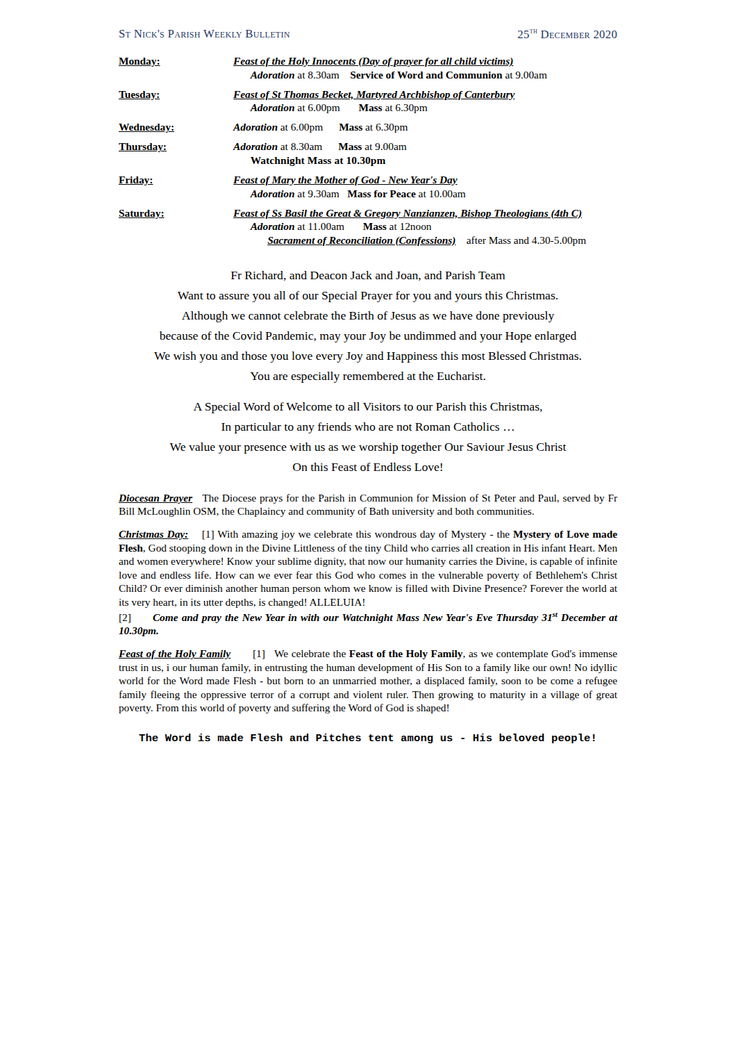St Nick's Parish Weekly Bulletin 25th December 2020
| Monday: | Feast of the Holy Innocents (Day of prayer for all child victims) Adoration at 8.30am Service of Word and Communion at 9.00am |
| Tuesday: | Feast of St Thomas Becket, Martyred Archbishop of Canterbury Adoration at 6.00pm Mass at 6.30pm |
| Wednesday: | Adoration at 6.00pm Mass at 6.30pm |
| Thursday: | Adoration at 8.30am Mass at 9.00am Watchnight Mass at 10.30pm |
| Friday: | Feast of Mary the Mother of God - New Year's Day Adoration at 9.30am Mass for Peace at 10.00am |
| Saturday: | Feast of Ss Basil the Great & Gregory Nanzianzen, Bishop Theologians (4th C) Adoration at 11.00am Mass at 12noon Sacrament of Reconciliation (Confessions) after Mass and 4.30-5.00pm |
Fr Richard, and Deacon Jack and Joan, and Parish Team
Want to assure you all of our Special Prayer for you and yours this Christmas.
Although we cannot celebrate the Birth of Jesus as we have done previously
because of the Covid Pandemic, may your Joy be undimmed and your Hope enlarged
We wish you and those you love every Joy and Happiness this most Blessed Christmas.
You are especially remembered at the Eucharist.
A Special Word of Welcome to all Visitors to our Parish this Christmas,
In particular to any friends who are not Roman Catholics …
We value your presence with us as we worship together Our Saviour Jesus Christ
On this Feast of Endless Love!
Diocesan Prayer The Diocese prays for the Parish in Communion for Mission of St Peter and Paul, served by Fr Bill McLoughlin OSM, the Chaplaincy and community of Bath university and both communities.
Christmas Day: [1] With amazing joy we celebrate this wondrous day of Mystery - the Mystery of Love made Flesh, God stooping down in the Divine Littleness of the tiny Child who carries all creation in His infant Heart. Men and women everywhere! Know your sublime dignity, that now our humanity carries the Divine, is capable of infinite love and endless life. How can we ever fear this God who comes in the vulnerable poverty of Bethlehem's Christ Child? Or ever diminish another human person whom we know is filled with Divine Presence? Forever the world at its very heart, in its utter depths, is changed! ALLELUIA!
[2] Come and pray the New Year in with our Watchnight Mass New Year's Eve Thursday 31st December at 10.30pm.
Feast of the Holy Family [1] We celebrate the Feast of the Holy Family, as we contemplate God's immense trust in us, i our human family, in entrusting the human development of His Son to a family like our own! No idyllic world for the Word made Flesh - but born to an unmarried mother, a displaced family, soon to be come a refugee family fleeing the oppressive terror of a corrupt and violent ruler. Then growing to maturity in a village of great poverty. From this world of poverty and suffering the Word of God is shaped!
The Word is made Flesh and Pitches tent among us - His beloved people!